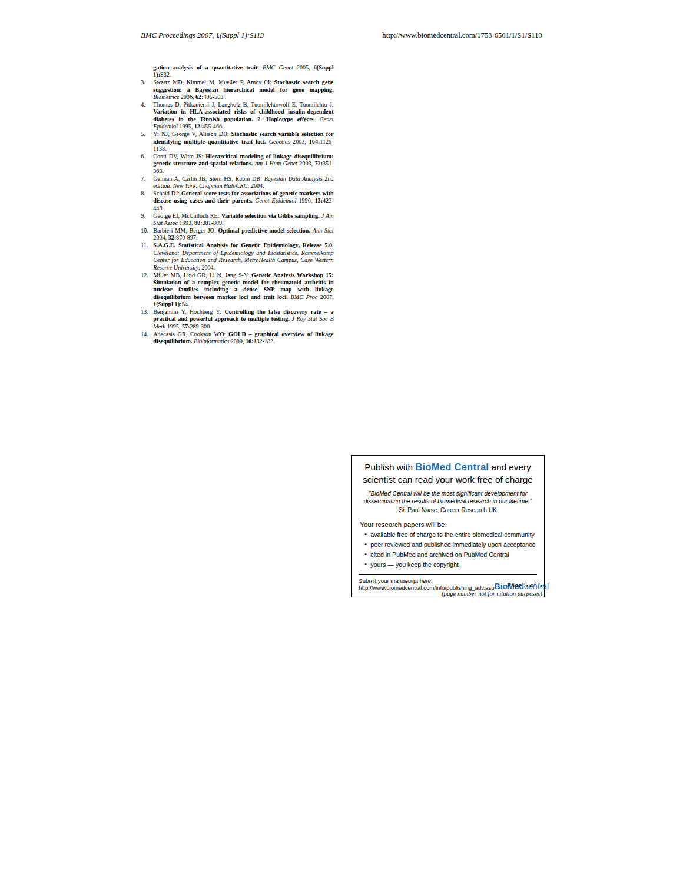BMC Proceedings 2007, 1(Suppl 1):S113
http://www.biomedcentral.com/1753-6561/1/S1/S113
gation analysis of a quantitative trait. BMC Genet 2005, 6(Suppl 1): S32.
3. Swartz MD, Kimmel M, Mueller P, Amos CI: Stochastic search gene suggestion: a Bayesian hierarchical model for gene mapping. Biometrics 2006, 62: 495-503.
4. Thomas D, Pitkaniemi J, Langholz B, Tuomilehtowolf E, Tuomilehto J: Variation in HLA-associated risks of childhood insulin-dependent diabetes in the Finnish population. 2. Haplotype effects. Genet Epidemiol 1995, 12: 455-466.
5. Yi NJ, George V, Allison DB: Stochastic search variable selection for identifying multiple quantitative trait loci. Genetics 2003, 164: 1129-1138.
6. Conti DV, Witte JS: Hierarchical modeling of linkage disequilibrium: genetic structure and spatial relations. Am J Hum Genet 2003, 72: 351-363.
7. Gelman A, Carlin JB, Stern HS, Rubin DB: Bayesian Data Analysis 2nd edition. New York: Chapman Hall/CRC; 2004.
8. Schaid DJ: General score tests for associations of genetic markers with disease using cases and their parents. Genet Epidemiol 1996, 13: 423-449.
9. George EI, McCulloch RE: Variable selection via Gibbs sampling. J Am Stat Assoc 1993, 88: 881-889.
10. Barbieri MM, Berger JO: Optimal predictive model selection. Ann Stat 2004, 32: 870-897.
11. S.A.G.E. Statistical Analysis for Genetic Epidemiology, Release 5.0. Cleveland: Department of Epidemiology and Biostatistics, Rammelkamp Center for Education and Research, MetroHealth Campus, Case Western Reserve University; 2004.
12. Miller MB, Lind GR, Li N, Jang S-Y: Genetic Analysis Workshop 15: Simulation of a complex genetic model for rheumatoid arthritis in nuclear families including a dense SNP map with linkage disequilibrium between marker loci and trait loci. BMC Proc 2007, 1(Suppl 1): S4.
13. Benjamini Y, Hochberg Y: Controlling the false discovery rate – a practical and powerful approach to multiple testing. J Roy Stat Soc B Meth 1995, 57: 289-300.
14. Abecasis GR, Cookson WO: GOLD – graphical overview of linkage disequilibrium. Bioinformatics 2000, 16: 182-183.
Publish with Bio Med Central and every
scientist can read your work free of charge
"BioMed Central will be the most significant development for disseminating the results of biomedical research in our lifetime."
Sir Paul Nurse, Cancer Research UK
Your research papers will be:
available free of charge to the entire biomedical community
peer reviewed and published immediately upon acceptance
cited in PubMed and archived on PubMed Central
yours — you keep the copyright
Submit your manuscript here:
http://www.biomedcentral.com/info/publishing_adv.asp
BioMed central
Page 5 of 5
(page number not for citation purposes)